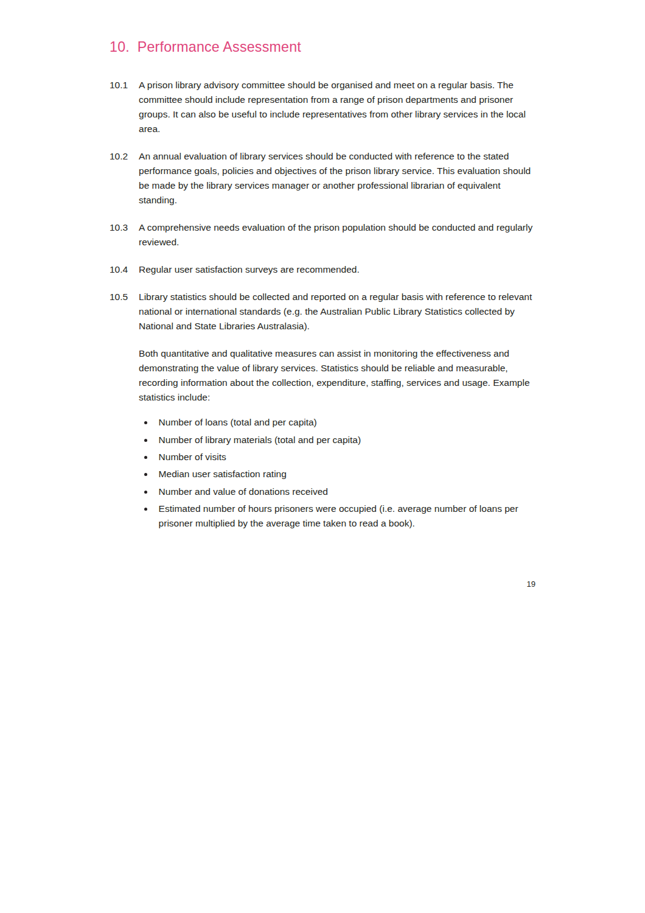10. Performance Assessment
10.1
A prison library advisory committee should be organised and meet on a regular basis. The committee should include representation from a range of prison departments and prisoner groups. It can also be useful to include representatives from other library services in the local area.
10.2
An annual evaluation of library services should be conducted with reference to the stated performance goals, policies and objectives of the prison library service. This evaluation should be made by the library services manager or another professional librarian of equivalent standing.
10.3
A comprehensive needs evaluation of the prison population should be conducted and regularly reviewed.
10.4
Regular user satisfaction surveys are recommended.
10.5
Library statistics should be collected and reported on a regular basis with reference to relevant national or international standards (e.g. the Australian Public Library Statistics collected by National and State Libraries Australasia).
Both quantitative and qualitative measures can assist in monitoring the effectiveness and demonstrating the value of library services. Statistics should be reliable and measurable, recording information about the collection, expenditure, staffing, services and usage. Example statistics include:
Number of loans (total and per capita)
Number of library materials (total and per capita)
Number of visits
Median user satisfaction rating
Number and value of donations received
Estimated number of hours prisoners were occupied (i.e. average number of loans per prisoner multiplied by the average time taken to read a book).
19